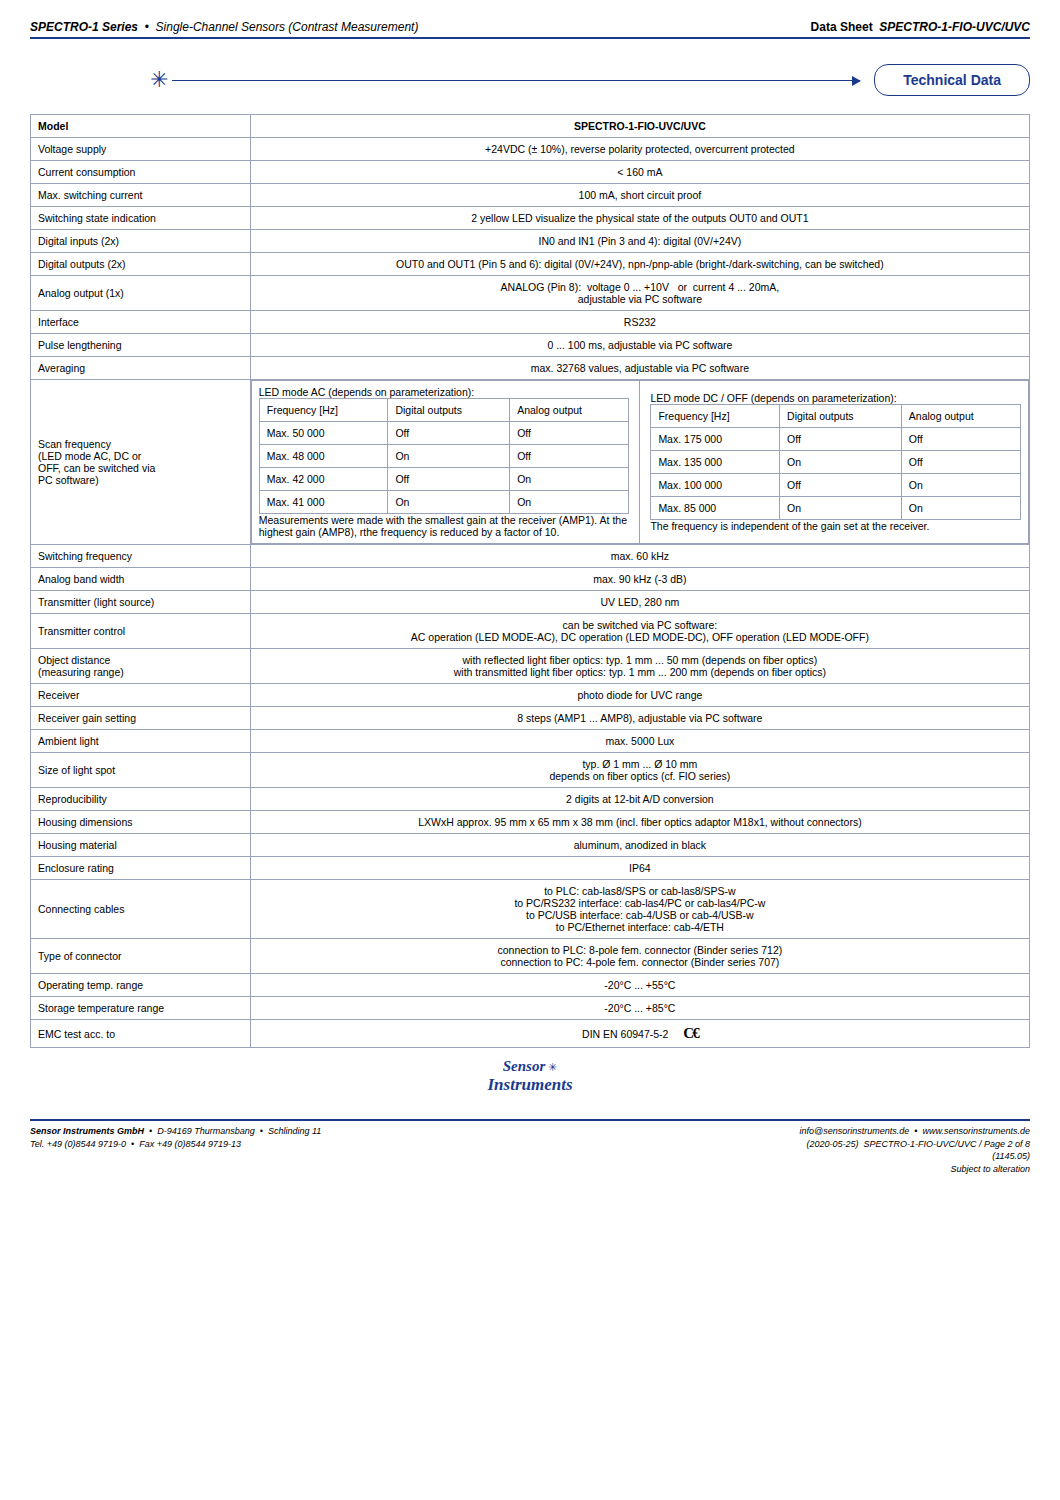SPECTRO-1 Series • Single-Channel Sensors (Contrast Measurement)
Data Sheet SPECTRO-1-FIO-UVC/UVC
✳
Technical Data
| Model | SPECTRO-1-FIO-UVC/UVC |
| Voltage supply | +24VDC (± 10%), reverse polarity protected, overcurrent protected |
| Current consumption | < 160 mA |
| Max. switching current | 100 mA, short circuit proof |
| Switching state indication | 2 yellow LED visualize the physical state of the outputs OUT0 and OUT1 |
| Digital inputs (2x) | IN0 and IN1 (Pin 3 and 4): digital (0V/+24V) |
| Digital outputs (2x) | OUT0 and OUT1 (Pin 5 and 6): digital (0V/+24V), npn-/pnp-able (bright-/dark-switching, can be switched) |
| Analog output (1x) | ANALOG (Pin 8): voltage 0 ... +10V or current 4 ... 20mA, adjustable via PC software |
| Interface | RS232 |
| Pulse lengthening | 0 ... 100 ms, adjustable via PC software |
| Averaging | max. 32768 values, adjustable via PC software |
| Scan frequency (LED mode AC, DC or OFF, can be switched via PC software) | / LED mode AC (depends on parameterization): / Frequency [Hz] / Digital outputs / Analog output / / Max. 50 000 / Off / Off / / Max. 48 000 / On / Off / / Max. 42 000 / Off / On / / Max. 41 000 / On / On / Measurements were made with the smallest gain at the receiver (AMP1). At the highest gain (AMP8), rthe frequency is reduced by a factor of 10. / LED mode DC / OFF (depends on parameterization): / Frequency [Hz] / Digital outputs / Analog output / / Max. 175 000 / Off / Off / / Max. 135 000 / On / Off / / Max. 100 000 / Off / On / / Max. 85 000 / On / On / The frequency is independent of the gain set at the receiver. / |
| Switching frequency | max. 60 kHz |
| Analog band width | max. 90 kHz (-3 dB) |
| Transmitter (light source) | UV LED, 280 nm |
| Transmitter control | can be switched via PC software: AC operation (LED MODE-AC), DC operation (LED MODE-DC), OFF operation (LED MODE-OFF) |
| Object distance (measuring range) | with reflected light fiber optics: typ. 1 mm ... 50 mm (depends on fiber optics) with transmitted light fiber optics: typ. 1 mm ... 200 mm (depends on fiber optics) |
| Receiver | photo diode for UVC range |
| Receiver gain setting | 8 steps (AMP1 ... AMP8), adjustable via PC software |
| Ambient light | max. 5000 Lux |
| Size of light spot | typ. Ø 1 mm ... Ø 10 mm depends on fiber optics (cf. FIO series) |
| Reproducibility | 2 digits at 12-bit A/D conversion |
| Housing dimensions | LXWxH approx. 95 mm x 65 mm x 38 mm (incl. fiber optics adaptor M18x1, without connectors) |
| Housing material | aluminum, anodized in black |
| Enclosure rating | IP64 |
| Connecting cables | to PLC: cab-las8/SPS or cab-las8/SPS-w to PC/RS232 interface: cab-las4/PC or cab-las4/PC-w to PC/USB interface: cab-4/USB or cab-4/USB-w to PC/Ethernet interface: cab-4/ETH |
| Type of connector | connection to PLC: 8-pole fem. connector (Binder series 712) connection to PC: 4-pole fem. connector (Binder series 707) |
| Operating temp. range | -20°C ... +55°C |
| Storage temperature range | -20°C ... +85°C |
| EMC test acc. to | DIN EN 60947-5-2 C€ |
Sensor ✳
Instruments
Sensor Instruments GmbH • D-94169 Thurmansbang • Schlinding 11
Tel. +49 (0)8544 9719-0 • Fax +49 (0)8544 9719-13
info@sensorinstruments.de • www.sensorinstruments.de
(2020-05-25) SPECTRO-1-FIO-UVC/UVC / Page 2 of 8
(1145.05)
Subject to alteration